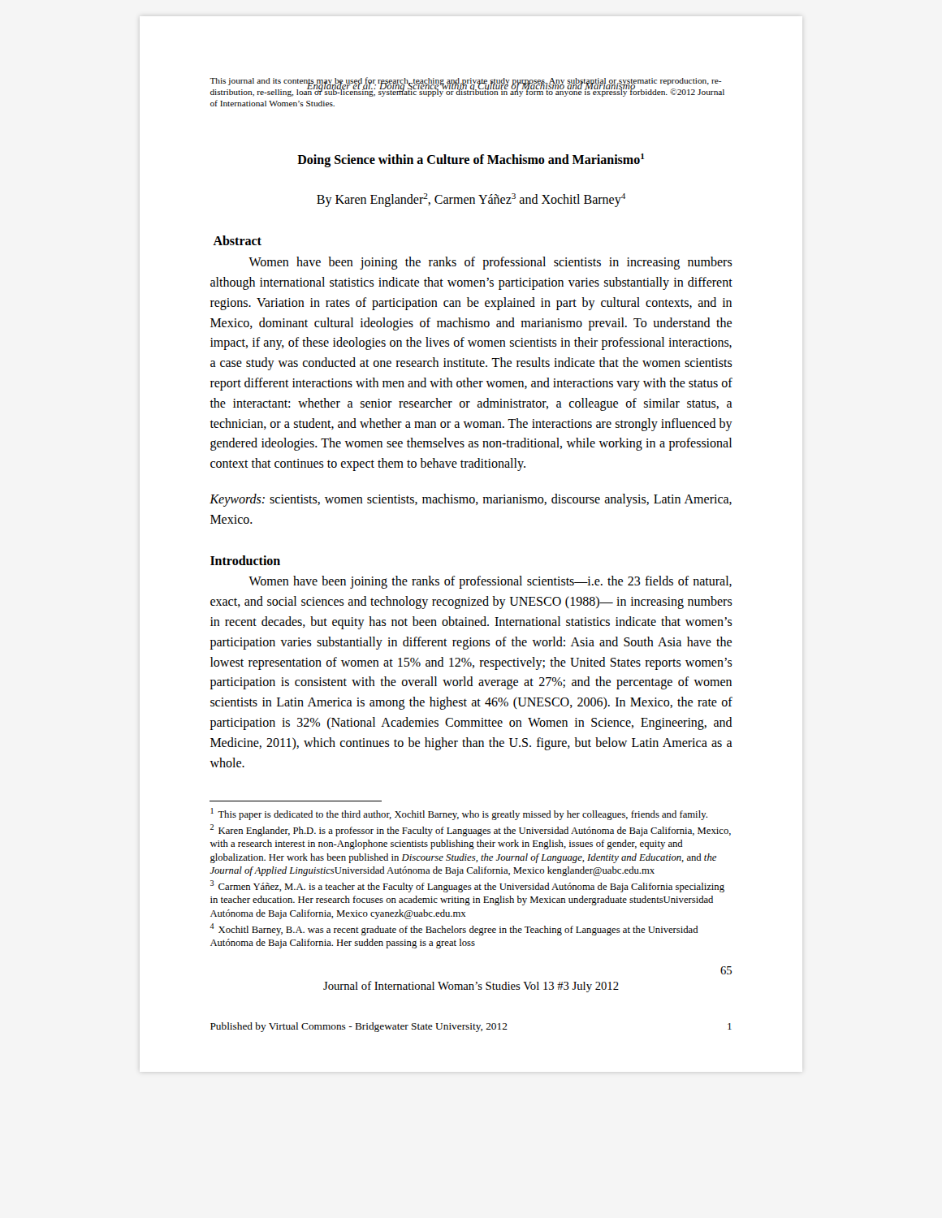This journal and its contents may be used for research, teaching and private study purposes. Any substantial or systematic reproduction, re-distribution, re-selling, loan or sub-licensing, systematic supply or distribution in any form to anyone is expressly forbidden. ©2012 Journal of International Women’s Studies.
Englander et al.: Doing Science within a Culture of Machismo and Marianismo
Doing Science within a Culture of Machismo and Marianismo1
By Karen Englander2, Carmen Yáñez3 and Xochitl Barney4
Abstract
Women have been joining the ranks of professional scientists in increasing numbers although international statistics indicate that women’s participation varies substantially in different regions. Variation in rates of participation can be explained in part by cultural contexts, and in Mexico, dominant cultural ideologies of machismo and marianismo prevail. To understand the impact, if any, of these ideologies on the lives of women scientists in their professional interactions, a case study was conducted at one research institute. The results indicate that the women scientists report different interactions with men and with other women, and interactions vary with the status of the interactant: whether a senior researcher or administrator, a colleague of similar status, a technician, or a student, and whether a man or a woman. The interactions are strongly influenced by gendered ideologies. The women see themselves as non-traditional, while working in a professional context that continues to expect them to behave traditionally.
Keywords: scientists, women scientists, machismo, marianismo, discourse analysis, Latin America, Mexico.
Introduction
Women have been joining the ranks of professional scientists—i.e. the 23 fields of natural, exact, and social sciences and technology recognized by UNESCO (1988)— in increasing numbers in recent decades, but equity has not been obtained. International statistics indicate that women’s participation varies substantially in different regions of the world: Asia and South Asia have the lowest representation of women at 15% and 12%, respectively; the United States reports women’s participation is consistent with the overall world average at 27%; and the percentage of women scientists in Latin America is among the highest at 46% (UNESCO, 2006). In Mexico, the rate of participation is 32% (National Academies Committee on Women in Science, Engineering, and Medicine, 2011), which continues to be higher than the U.S. figure, but below Latin America as a whole.
1 This paper is dedicated to the third author, Xochitl Barney, who is greatly missed by her colleagues, friends and family.
2 Karen Englander, Ph.D. is a professor in the Faculty of Languages at the Universidad Autónoma de Baja California, Mexico, with a research interest in non-Anglophone scientists publishing their work in English, issues of gender, equity and globalization. Her work has been published in Discourse Studies, the Journal of Language, Identity and Education, and the Journal of Applied Linguistics Universidad Autónoma de Baja California, Mexico kenglander@uabc.edu.mx
3 Carmen Yáñez, M.A. is a teacher at the Faculty of Languages at the Universidad Autónoma de Baja California specializing in teacher education. Her research focuses on academic writing in English by Mexican undergraduate studentsUniversidad Autónoma de Baja California, Mexico cyanezk@uabc.edu.mx
4 Xochitl Barney, B.A. was a recent graduate of the Bachelors degree in the Teaching of Languages at the Universidad Autónoma de Baja California. Her sudden passing is a great loss
65
Journal of International Woman’s Studies Vol 13 #3 July 2012
Published by Virtual Commons - Bridgewater State University, 2012
1